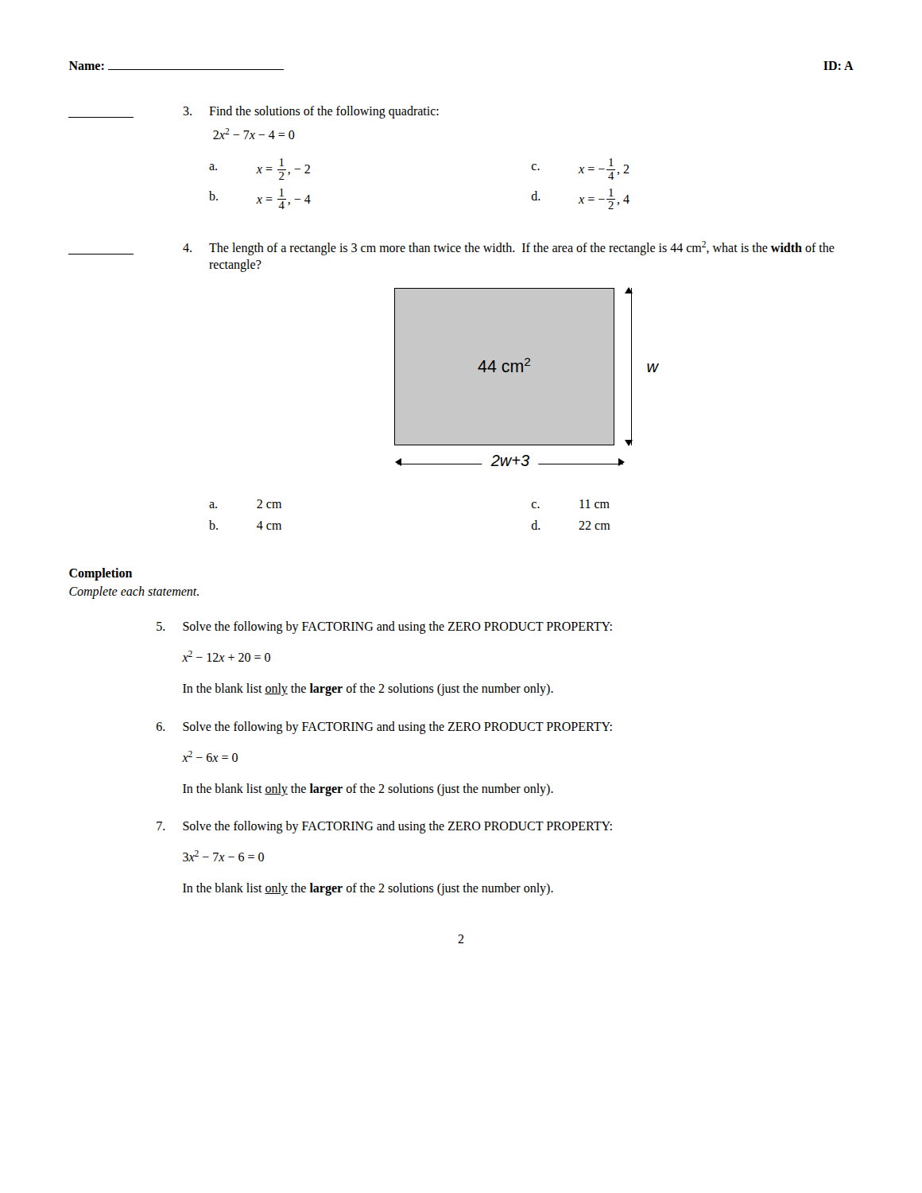Name: ID: A
3.
Find the solutions of the following quadratic:
2x2 − 7x − 4 = 0
| a. | x = 1 2 , − 2 | c. | x = − 1 4 , 2 |
| b. | x = 1 4 , − 4 | d. | x = − 1 2 , 4 |
4.
The length of a rectangle is 3 cm more than twice the width. If the area of the rectangle is 44 cm2, what is the width of the rectangle?
44 cm2
w
2w+3
| a. | 2 cm | c. | 11 cm |
| b. | 4 cm | d. | 22 cm |
Completion
Complete each statement.
5.
Solve the following by FACTORING and using the ZERO PRODUCT PROPERTY:
x2 − 12x + 20 = 0
In the blank list only the larger of the 2 solutions (just the number only).
6.
Solve the following by FACTORING and using the ZERO PRODUCT PROPERTY:
x2 − 6x = 0
In the blank list only the larger of the 2 solutions (just the number only).
7.
Solve the following by FACTORING and using the ZERO PRODUCT PROPERTY:
3x2 − 7x − 6 = 0
In the blank list only the larger of the 2 solutions (just the number only).
2